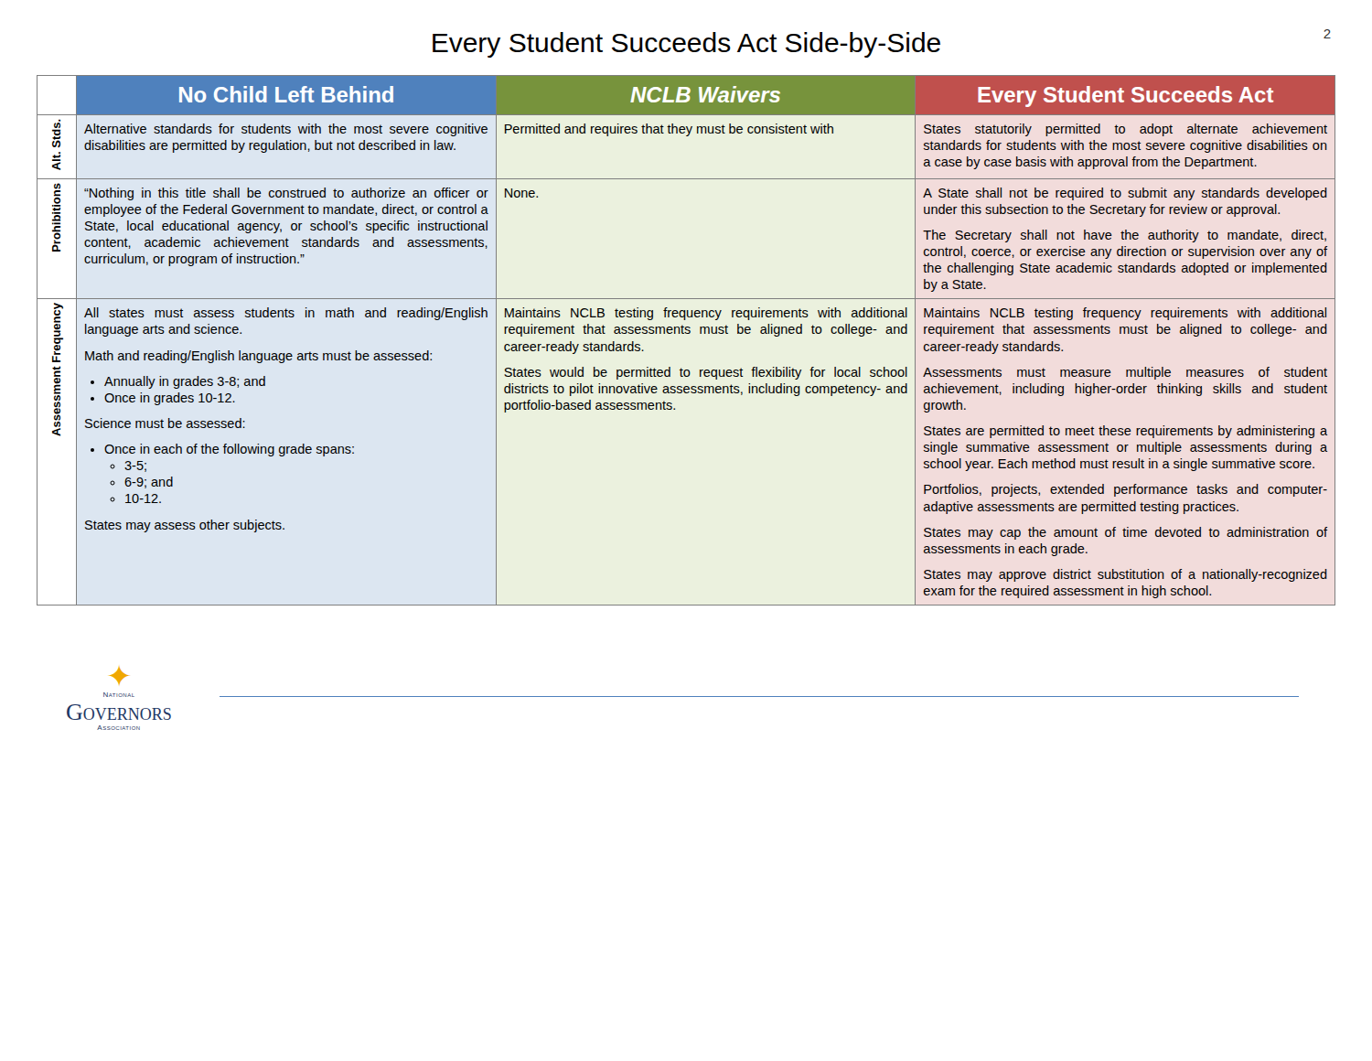2
Every Student Succeeds Act Side-by-Side
| | No Child Left Behind | NCLB Waivers | Every Student Succeeds Act |
| --- | --- | --- | --- |
| Alt. Stds. | Alternative standards for students with the most severe cognitive disabilities are permitted by regulation, but not described in law. | Permitted and requires that they must be consistent with | States statutorily permitted to adopt alternate achievement standards for students with the most severe cognitive disabilities on a case by case basis with approval from the Department. |
| Prohibitions | “Nothing in this title shall be construed to authorize an officer or employee of the Federal Government to mandate, direct, or control a State, local educational agency, or school’s specific instructional content, academic achievement standards and assessments, curriculum, or program of instruction.” | None. | A State shall not be required to submit any standards developed under this subsection to the Secretary for review or approval. The Secretary shall not have the authority to mandate, direct, control, coerce, or exercise any direction or supervision over any of the challenging State academic standards adopted or implemented by a State. |
| Assessment Frequency | All states must assess students in math and reading/English language arts and science. Math and reading/English language arts must be assessed: Annually in grades 3-8; and Once in grades 10-12. Science must be assessed: Once in each of the following grade spans: 3-5; 6-9; and 10-12. States may assess other subjects. | Maintains NCLB testing frequency requirements with additional requirement that assessments must be aligned to college- and career-ready standards. States would be permitted to request flexibility for local school districts to pilot innovative assessments, including competency- and portfolio-based assessments. | Maintains NCLB testing frequency requirements with additional requirement that assessments must be aligned to college- and career-ready standards. Assessments must measure multiple measures of student achievement, including higher-order thinking skills and student growth. States are permitted to meet these requirements by administering a single summative assessment or multiple assessments during a school year. Each method must result in a single summative score. Portfolios, projects, extended performance tasks and computer-adaptive assessments are permitted testing practices. States may cap the amount of time devoted to administration of assessments in each grade. States may approve district substitution of a nationally-recognized exam for the required assessment in high school. |
✦ National Governors Association